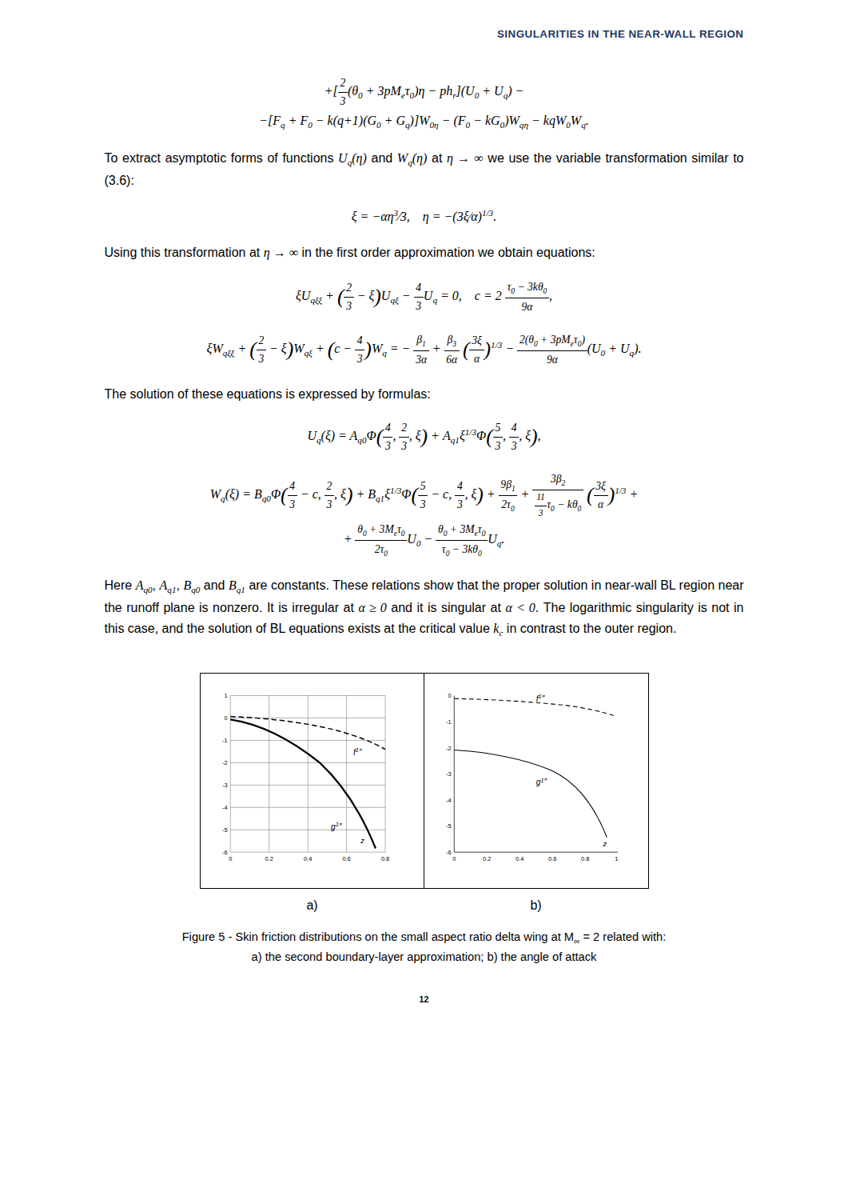SINGULARITIES IN THE NEAR-WALL REGION
+[23(θ0 + 3pMeτ0)η − phr](U0 + Uq) −
−[Fq + F0 − k(q+1)(G0 + Gq)]W0η − (F0 − kG0)Wqη − kqW0Wq.
To extract asymptotic forms of functions Uq(η) and Wq(η) at η → ∞ we use the variable transformation similar to (3.6):
ξ = −αη3∕3, η = −(3ξ∕α)1/3.
Using this transformation at η → ∞ in the first order approximation we obtain equations:
ξUqξξ + (23 − ξ) Uqξ − 43 Uq = 0, c = 2 τ0 − 3kθ09α,
ξWqξξ + (23 − ξ) Wqξ + (c − 43) Wq = − β13α + β36α (3ξ α)1/3 − 2(θ0 + 3pMeτ0) 9α(U0 + Uq).
The solution of these equations is expressed by formulas:
Uq(ξ) = Aq0 Φ(43, 23, ξ) + Aq1ξ1/3Φ(53, 43, ξ),
Wq(ξ) = Bq0 Φ(43 − c, 23, ξ) + Bq1ξ1/3Φ(53 − c, 43, ξ) + 9β12τ0 + 3β2113τ0 − kθ0 (3ξ α)1/3 +
+ θ0 + 3Meτ02τ0 U0 − θ0 + 3Meτ0 τ0 − 3kθ0 Uq.
Here Aq0, Aq1, Bq0 and Bq1 are constants. These relations show that the proper solution in near-wall BL region near the runoff plane is nonzero. It is irregular at α ≥ 0 and it is singular at α < 0. The logarithmic singularity is not in this case, and the solution of BL equations exists at the critical value kc in contrast to the outer region.
1 0 -1 -2 -3 -4 -5 -6 0 0.2 0.4 0.6 0.8 f1″ g1″ z
0 -1 -2 -3 -4 -5 -6 0 0.2 0.4 0.6 0.8 1 f1″ g1″ z
a) b)
Figure 5 - Skin friction distributions on the small aspect ratio delta wing at M∞ = 2 related with:
a) the second boundary-layer approximation; b) the angle of attack
12